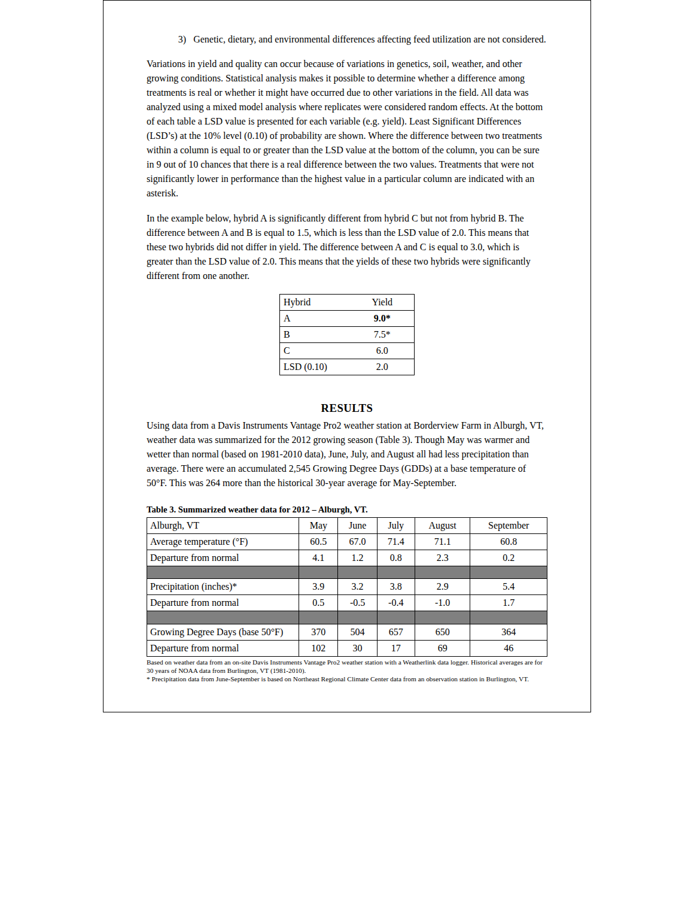3) Genetic, dietary, and environmental differences affecting feed utilization are not considered.
Variations in yield and quality can occur because of variations in genetics, soil, weather, and other growing conditions. Statistical analysis makes it possible to determine whether a difference among treatments is real or whether it might have occurred due to other variations in the field. All data was analyzed using a mixed model analysis where replicates were considered random effects. At the bottom of each table a LSD value is presented for each variable (e.g. yield). Least Significant Differences (LSD’s) at the 10% level (0.10) of probability are shown. Where the difference between two treatments within a column is equal to or greater than the LSD value at the bottom of the column, you can be sure in 9 out of 10 chances that there is a real difference between the two values. Treatments that were not significantly lower in performance than the highest value in a particular column are indicated with an asterisk.
In the example below, hybrid A is significantly different from hybrid C but not from hybrid B. The difference between A and B is equal to 1.5, which is less than the LSD value of 2.0. This means that these two hybrids did not differ in yield. The difference between A and C is equal to 3.0, which is greater than the LSD value of 2.0. This means that the yields of these two hybrids were significantly different from one another.
| Hybrid | Yield |
| A | 9.0* |
| B | 7.5* |
| C | 6.0 |
| LSD (0.10) | 2.0 |
RESULTS
Using data from a Davis Instruments Vantage Pro2 weather station at Borderview Farm in Alburgh, VT, weather data was summarized for the 2012 growing season (Table 3). Though May was warmer and wetter than normal (based on 1981-2010 data), June, July, and August all had less precipitation than average. There were an accumulated 2,545 Growing Degree Days (GDDs) at a base temperature of 50°F. This was 264 more than the historical 30-year average for May-September.
Table 3. Summarized weather data for 2012 – Alburgh, VT.
| Alburgh, VT | May | June | July | August | September |
| --- | --- | --- | --- | --- | --- |
| Average temperature (°F) | 60.5 | 67.0 | 71.4 | 71.1 | 60.8 |
| Departure from normal | 4.1 | 1.2 | 0.8 | 2.3 | 0.2 |
| Precipitation (inches)* | 3.9 | 3.2 | 3.8 | 2.9 | 5.4 |
| Departure from normal | 0.5 | -0.5 | -0.4 | -1.0 | 1.7 |
| Growing Degree Days (base 50°F) | 370 | 504 | 657 | 650 | 364 |
| Departure from normal | 102 | 30 | 17 | 69 | 46 |
Based on weather data from an on-site Davis Instruments Vantage Pro2 weather station with a Weatherlink data logger. Historical averages are for 30 years of NOAA data from Burlington, VT (1981-2010).
* Precipitation data from June-September is based on Northeast Regional Climate Center data from an observation station in Burlington, VT.